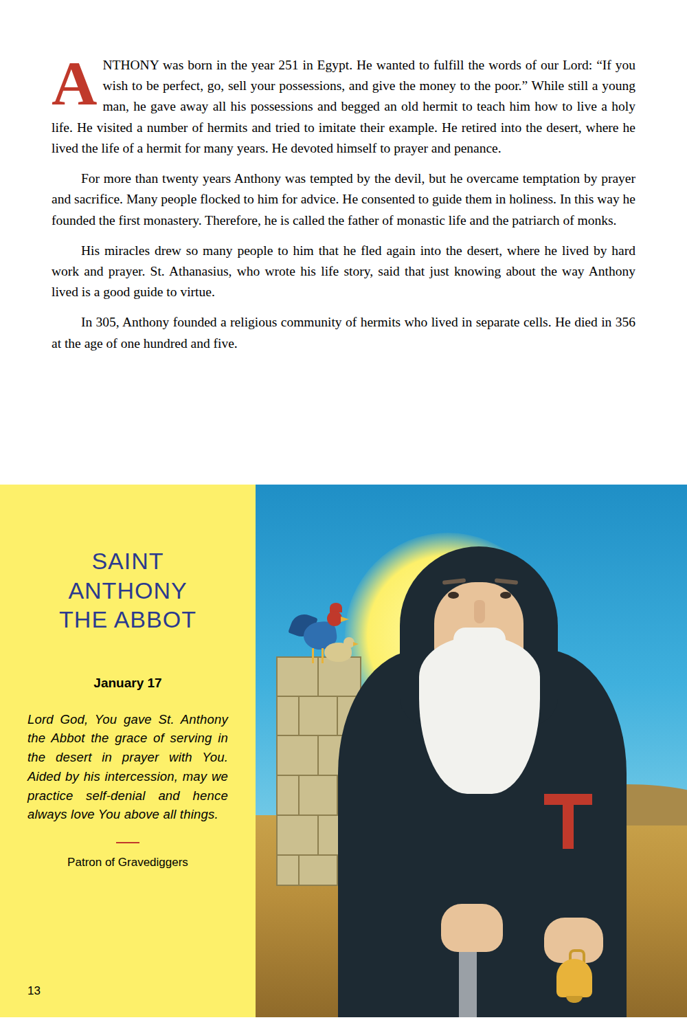ANTHONY was born in the year 251 in Egypt. He wanted to fulfill the words of our Lord: “If you wish to be perfect, go, sell your possessions, and give the money to the poor.” While still a young man, he gave away all his possessions and begged an old hermit to teach him how to live a holy life. He visited a number of hermits and tried to imitate their example. He retired into the desert, where he lived the life of a hermit for many years. He devoted himself to prayer and penance.
For more than twenty years Anthony was tempted by the devil, but he overcame temptation by prayer and sacrifice. Many people flocked to him for advice. He consented to guide them in holiness. In this way he founded the first monastery. Therefore, he is called the father of monastic life and the patriarch of monks.
His miracles drew so many people to him that he fled again into the desert, where he lived by hard work and prayer. St. Athanasius, who wrote his life story, said that just knowing about the way Anthony lived is a good guide to virtue.
In 305, Anthony founded a religious community of hermits who lived in separate cells. He died in 356 at the age of one hundred and five.
Saint
Anthony
the Abbot
January 17
Lord God, You gave St. Anthony the Abbot the grace of serving in the desert in prayer with You. Aided by his intercession, may we practice self-denial and hence always love You above all things.
Patron of Gravediggers
13